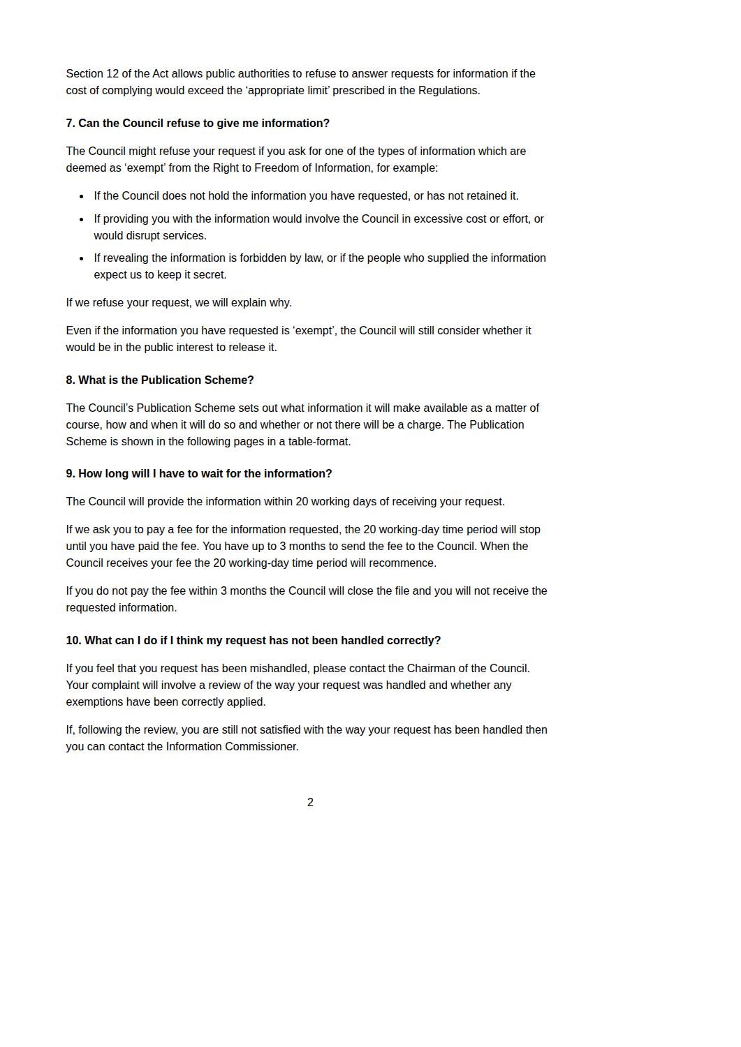Section 12 of the Act allows public authorities to refuse to answer requests for information if the cost of complying would exceed the ‘appropriate limit’ prescribed in the Regulations.
7. Can the Council refuse to give me information?
The Council might refuse your request if you ask for one of the types of information which are deemed as ‘exempt’ from the Right to Freedom of Information, for example:
If the Council does not hold the information you have requested, or has not retained it.
If providing you with the information would involve the Council in excessive cost or effort, or would disrupt services.
If revealing the information is forbidden by law, or if the people who supplied the information expect us to keep it secret.
If we refuse your request, we will explain why.
Even if the information you have requested is ‘exempt’, the Council will still consider whether it would be in the public interest to release it.
8. What is the Publication Scheme?
The Council’s Publication Scheme sets out what information it will make available as a matter of course, how and when it will do so and whether or not there will be a charge. The Publication Scheme is shown in the following pages in a table-format.
9. How long will I have to wait for the information?
The Council will provide the information within 20 working days of receiving your request.
If we ask you to pay a fee for the information requested, the 20 working-day time period will stop until you have paid the fee. You have up to 3 months to send the fee to the Council. When the Council receives your fee the 20 working-day time period will recommence.
If you do not pay the fee within 3 months the Council will close the file and you will not receive the requested information.
10. What can I do if I think my request has not been handled correctly?
If you feel that you request has been mishandled, please contact the Chairman of the Council. Your complaint will involve a review of the way your request was handled and whether any exemptions have been correctly applied.
If, following the review, you are still not satisfied with the way your request has been handled then you can contact the Information Commissioner.
2